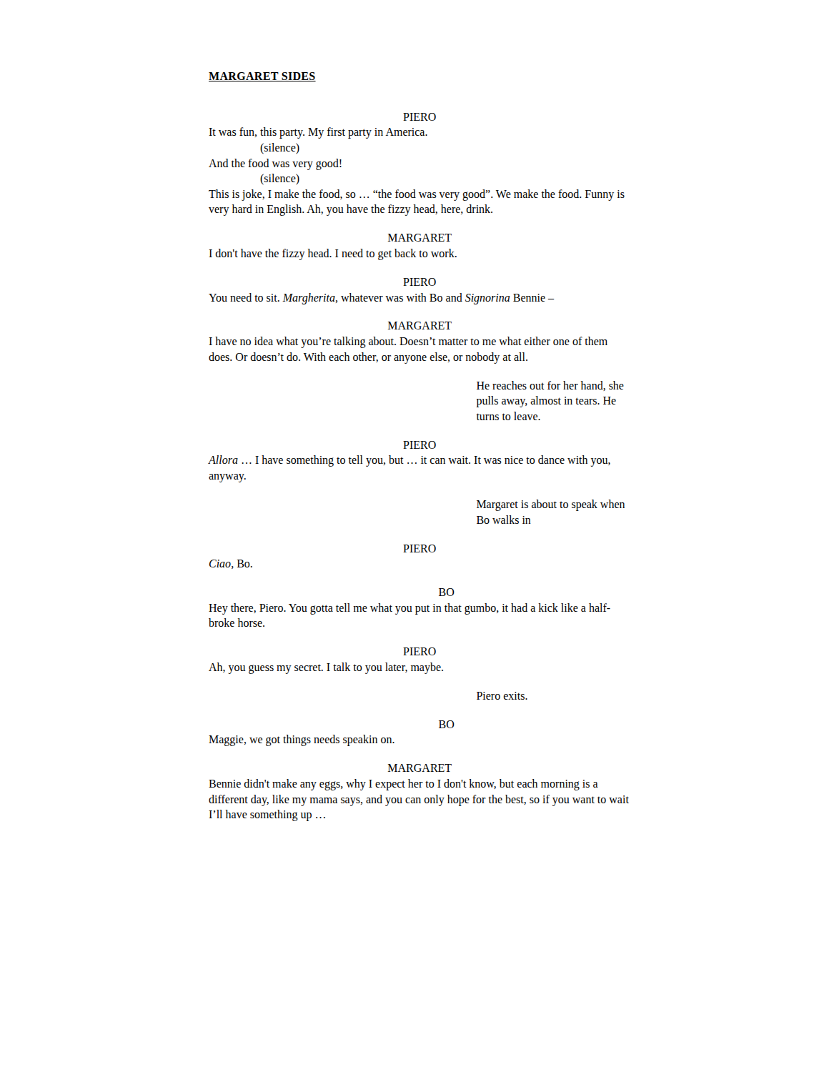MARGARET SIDES
PIERO
It was fun, this party. My first party in America.
(silence)
And the food was very good!
(silence)
This is joke, I make the food, so … “the food was very good”. We make the food. Funny is very hard in English. Ah, you have the fizzy head, here, drink.
MARGARET
I don't have the fizzy head. I need to get back to work.
PIERO
You need to sit. Margherita, whatever was with Bo and Signorina Bennie –
MARGARET
I have no idea what you’re talking about. Doesn’t matter to me what either one of them does. Or doesn’t do. With each other, or anyone else, or nobody at all.
He reaches out for her hand, she pulls away, almost in tears. He turns to leave.
PIERO
Allora … I have something to tell you, but … it can wait. It was nice to dance with you, anyway.
Margaret is about to speak when Bo walks in
PIERO
Ciao, Bo.
BO
Hey there, Piero. You gotta tell me what you put in that gumbo, it had a kick like a half-broke horse.
PIERO
Ah, you guess my secret. I talk to you later, maybe.
Piero exits.
BO
Maggie, we got things needs speakin on.
MARGARET
Bennie didn't make any eggs, why I expect her to I don't know, but each morning is a different day, like my mama says, and you can only hope for the best, so if you want to wait I’ll have something up …